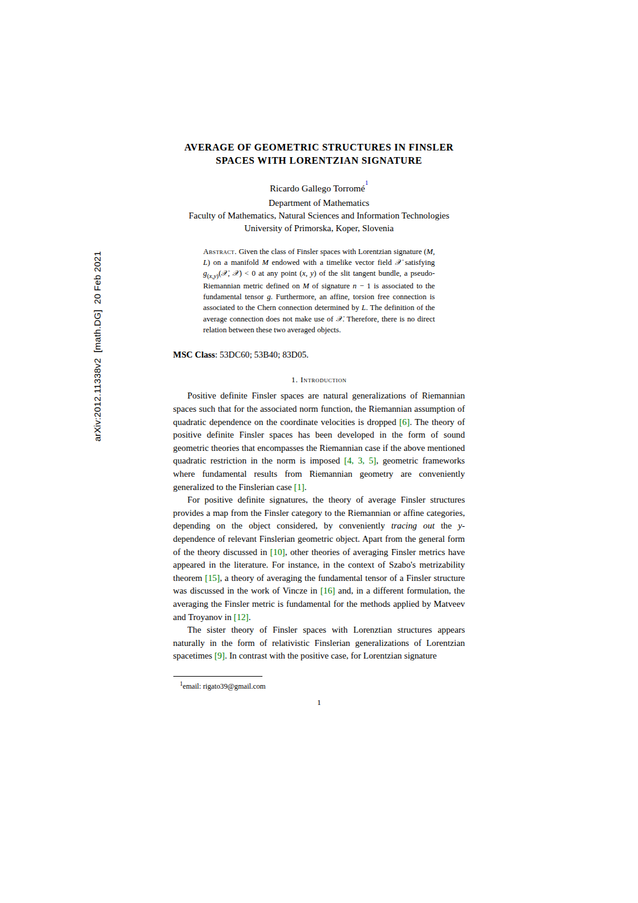arXiv:2012.11338v2 [math.DG] 20 Feb 2021
Average of geometric structures in Finsler
spaces with Lorentzian signature
Ricardo Gallego Torromé1
Department of Mathematics
Faculty of Mathematics, Natural Sciences and Information Technologies
University of Primorska, Koper, Slovenia
Abstract. Given the class of Finsler spaces with Lorentzian signature (M, L) on a manifold M endowed with a timelike vector field 𝒳 satisfying g(x,y)(𝒳, 𝒳) < 0 at any point (x, y) of the slit tangent bundle, a pseudo-Riemannian metric defined on M of signature n − 1 is associated to the fundamental tensor g. Furthermore, an affine, torsion free connection is associated to the Chern connection determined by L. The definition of the average connection does not make use of 𝒳. Therefore, there is no direct relation between these two averaged objects.
MSC Class: 53DC60; 53B40; 83D05.
1. Introduction
Positive definite Finsler spaces are natural generalizations of Riemannian spaces such that for the associated norm function, the Riemannian assumption of quadratic dependence on the coordinate velocities is dropped [6]. The theory of positive definite Finsler spaces has been developed in the form of sound geometric theories that encompasses the Riemannian case if the above mentioned quadratic restriction in the norm is imposed [4, 3, 5], geometric frameworks where fundamental results from Riemannian geometry are conveniently generalized to the Finslerian case [1].
For positive definite signatures, the theory of average Finsler structures provides a map from the Finsler category to the Riemannian or affine categories, depending on the object considered, by conveniently tracing out the y-dependence of relevant Finslerian geometric object. Apart from the general form of the theory discussed in [10], other theories of averaging Finsler metrics have appeared in the literature. For instance, in the context of Szabo's metrizability theorem [15], a theory of averaging the fundamental tensor of a Finsler structure was discussed in the work of Vincze in [16] and, in a different formulation, the averaging the Finsler metric is fundamental for the methods applied by Matveev and Troyanov in [12].
The sister theory of Finsler spaces with Lorenztian structures appears naturally in the form of relativistic Finslerian generalizations of Lorentzian spacetimes [9]. In contrast with the positive case, for Lorentzian signature
1email: rigato39@gmail.com
1